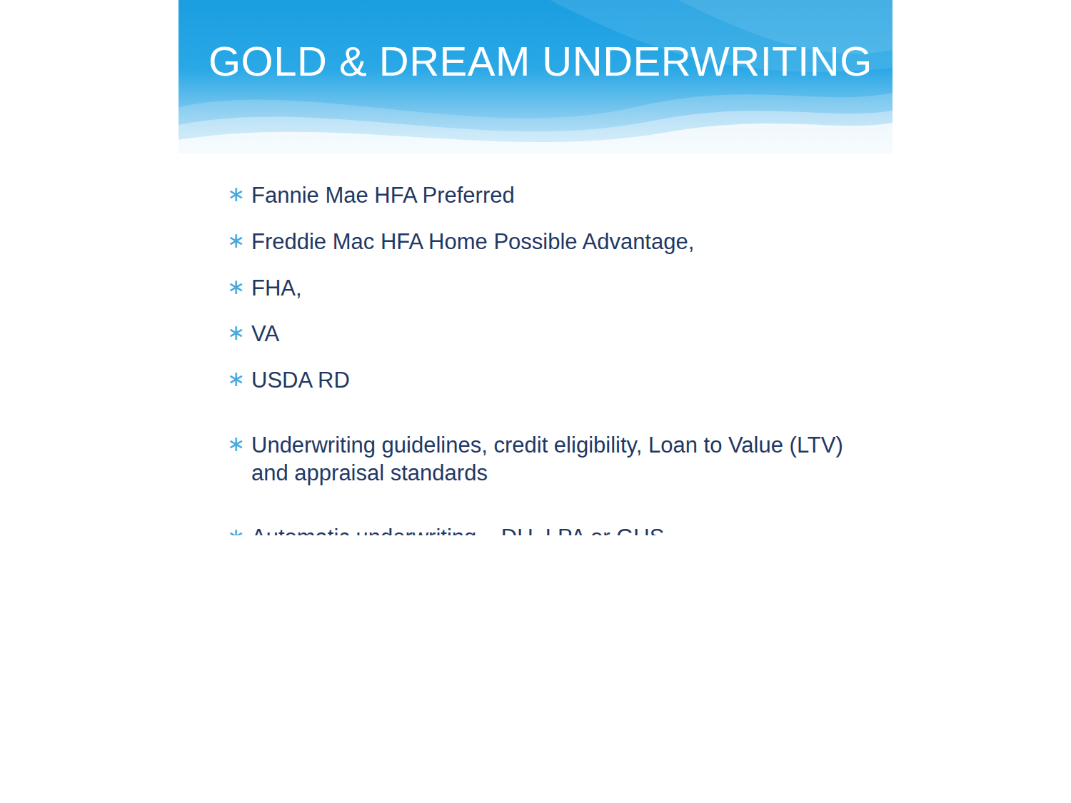GOLD & DREAM UNDERWRITING
Fannie Mae HFA Preferred
Freddie Mac HFA Home Possible Advantage,
FHA,
VA
USDA RD
Underwriting guidelines, credit eligibility, Loan to Value (LTV) and appraisal standards
Automatic underwriting – DU, LPA or GUS